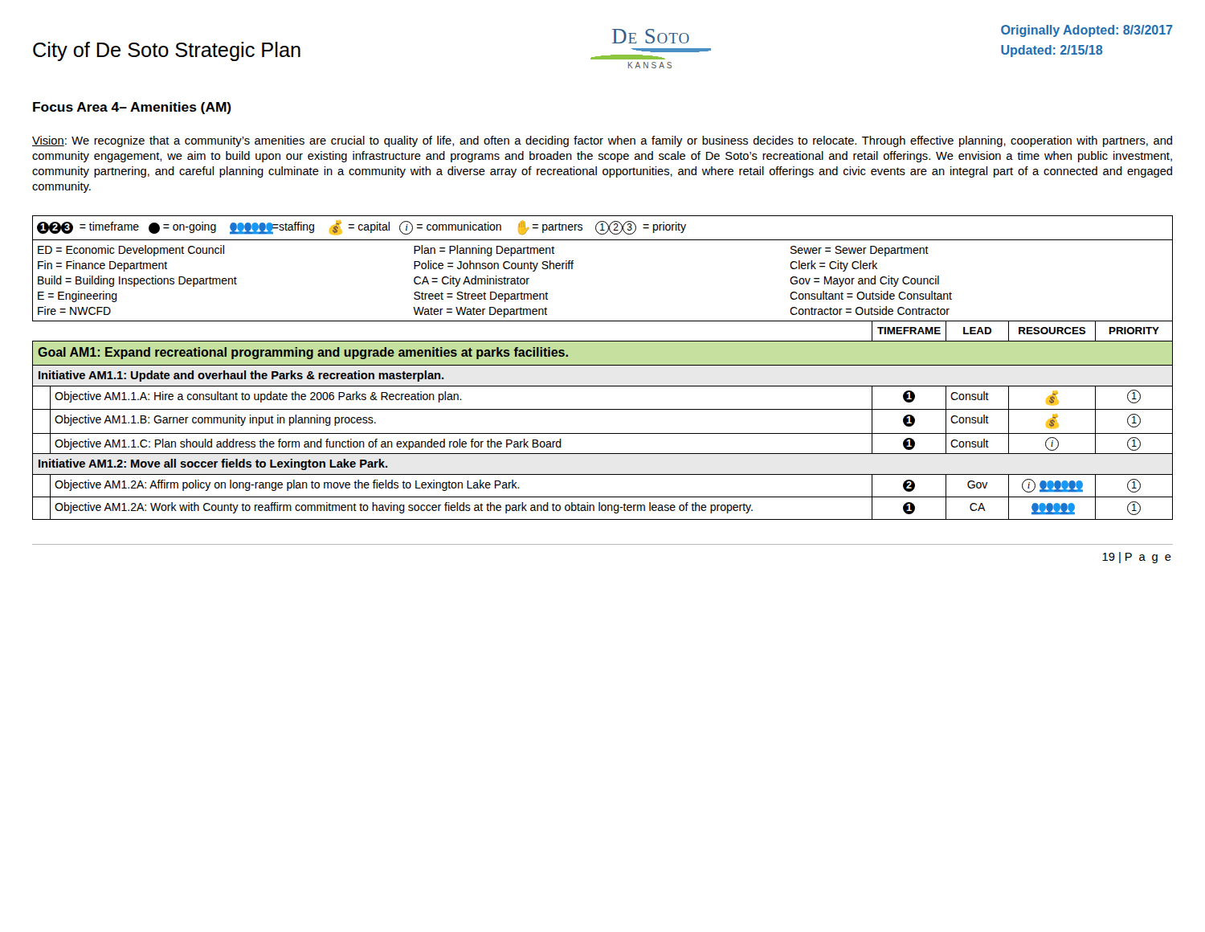City of De Soto Strategic Plan
De Soto
KANSAS
Originally Adopted: 8/3/2017
Updated: 2/15/18
Focus Area 4– Amenities (AM)
Vision: We recognize that a community’s amenities are crucial to quality of life, and often a deciding factor when a family or business decides to relocate. Through effective planning, cooperation with partners, and community engagement, we aim to build upon our existing infrastructure and programs and broaden the scope and scale of De Soto’s recreational and retail offerings. We envision a time when public investment, community partnering, and careful planning culminate in a community with a diverse array of recreational opportunities, and where retail offerings and civic events are an integral part of a connected and engaged community.
| 1 2 3 = timeframe = on-going 👥👥👥 =staffing 💰 = capital i = communication ✋ = partners 1 2 3 = priority |
| ED = Economic Development Council Fin = Finance Department Build = Building Inspections Department E = Engineering Fire = NWCFD Plan = Planning Department Police = Johnson County Sheriff CA = City Administrator Street = Street Department Water = Water Department Sewer = Sewer Department Clerk = City Clerk Gov = Mayor and City Council Consultant = Outside Consultant Contractor = Outside Contractor |
| | TIMEFRAME | LEAD | RESOURCES | PRIORITY |
| Goal AM1: Expand recreational programming and upgrade amenities at parks facilities. |
| Initiative AM1.1: Update and overhaul the Parks & recreation masterplan. |
| | Objective AM1.1.A: Hire a consultant to update the 2006 Parks & Recreation plan. | 1 | Consult | 💰 | 1 |
| | Objective AM1.1.B: Garner community input in planning process. | 1 | Consult | 💰 | 1 |
| | Objective AM1.1.C: Plan should address the form and function of an expanded role for the Park Board | 1 | Consult | i | 1 |
| Initiative AM1.2: Move all soccer fields to Lexington Lake Park. |
| | Objective AM1.2A: Affirm policy on long-range plan to move the fields to Lexington Lake Park. | 2 | Gov | i 👥👥👥 | 1 |
| | Objective AM1.2A: Work with County to reaffirm commitment to having soccer fields at the park and to obtain long-term lease of the property. | 1 | CA | 👥👥👥 | 1 |
19 | P a g e